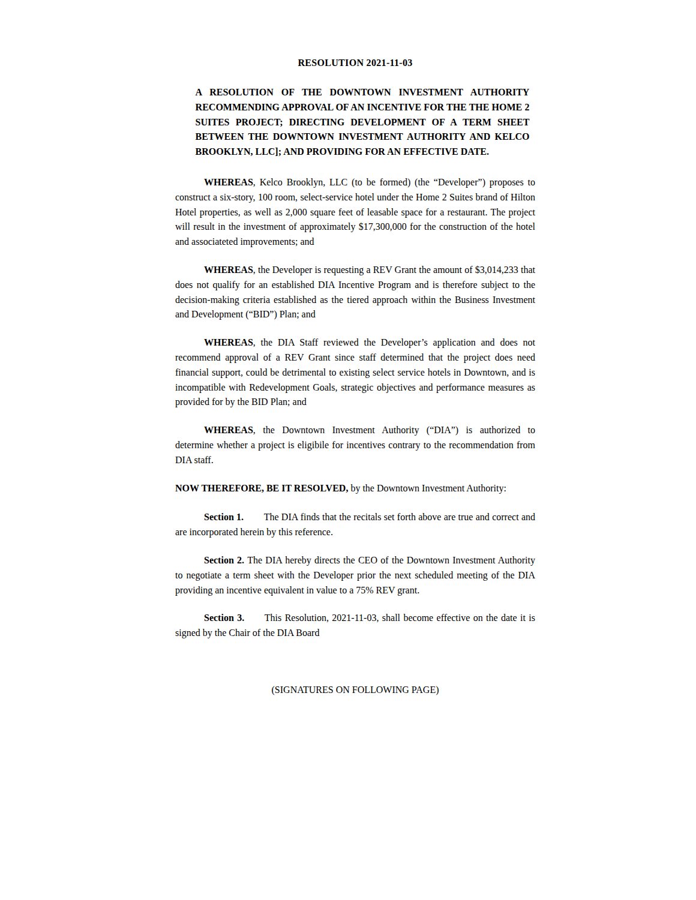RESOLUTION 2021-11-03
A Resolution of the Downtown Investment Authority recommending approval of an incentive for the the Home 2 Suites Project; directing development of a term sheet between the Downtown Investment Authority and Kelco Brooklyn, LLC]; and providing for an effective date.
WHEREAS, Kelco Brooklyn, LLC (to be formed) (the “Developer”) proposes to construct a six-story, 100 room, select-service hotel under the Home 2 Suites brand of Hilton Hotel properties, as well as 2,000 square feet of leasable space for a restaurant. The project will result in the investment of approximately $17,300,000 for the construction of the hotel and associateted improvements; and
WHEREAS, the Developer is requesting a REV Grant the amount of $3,014,233 that does not qualify for an established DIA Incentive Program and is therefore subject to the decision-making criteria established as the tiered approach within the Business Investment and Development (“BID”) Plan; and
WHEREAS, the DIA Staff reviewed the Developer’s application and does not recommend approval of a REV Grant since staff determined that the project does need financial support, could be detrimental to existing select service hotels in Downtown, and is incompatible with Redevelopment Goals, strategic objectives and performance measures as provided for by the BID Plan; and
WHEREAS, the Downtown Investment Authority (“DIA”) is authorized to determine whether a project is eligibile for incentives contrary to the recommendation from DIA staff.
NOW THEREFORE, BE IT RESOLVED, by the Downtown Investment Authority:
Section 1. The DIA finds that the recitals set forth above are true and correct and are incorporated herein by this reference.
Section 2. The DIA hereby directs the CEO of the Downtown Investment Authority to negotiate a term sheet with the Developer prior the next scheduled meeting of the DIA providing an incentive equivalent in value to a 75% REV grant.
Section 3. This Resolution, 2021-11-03, shall become effective on the date it is signed by the Chair of the DIA Board
(SIGNATURES ON FOLLOWING PAGE)